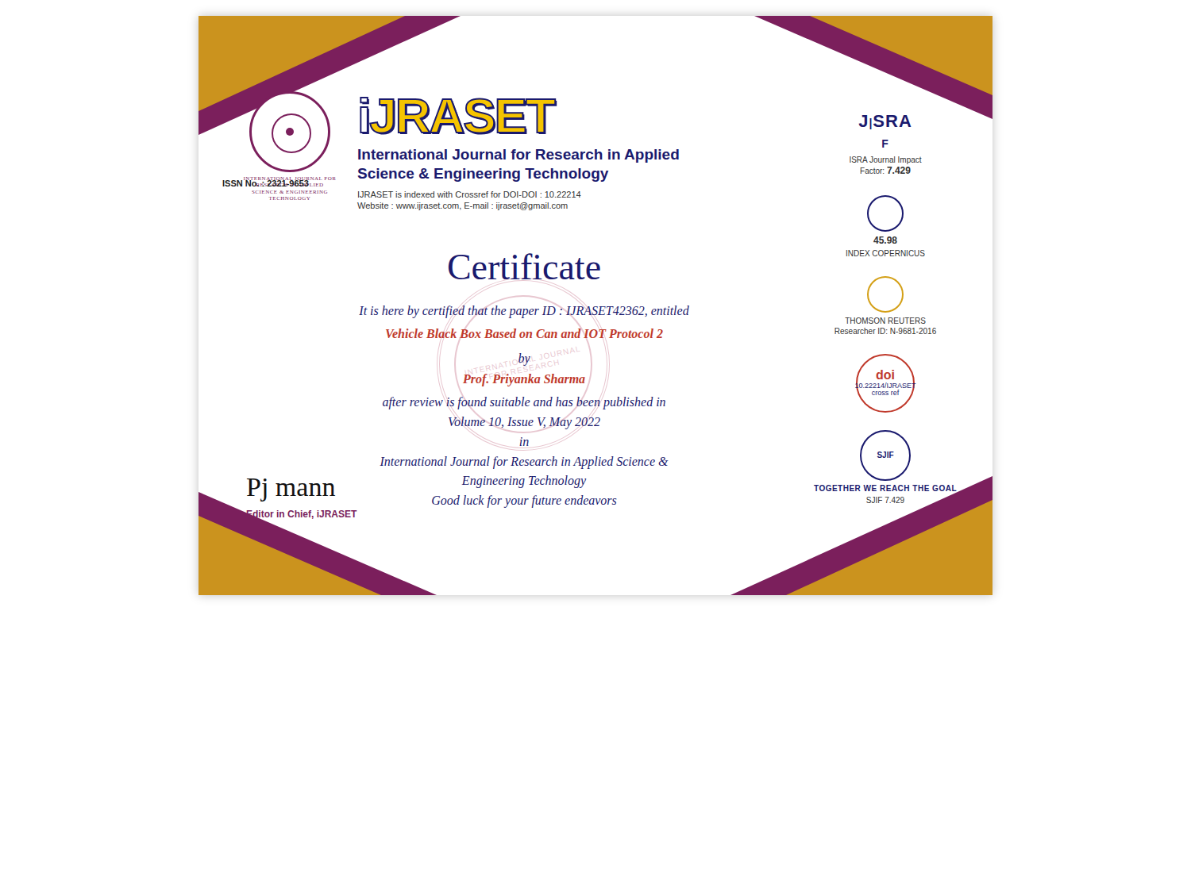INTERNATIONAL JOURNAL FOR RESEARCH IN APPLIED SCIENCE & ENGINEERING TECHNOLOGY
ISSN No. : 2321-9653
i JRASET
International Journal for Research in Applied
Science & Engineering Technology
IJRASET is indexed with Crossref for DOI-DOI : 10.22214
Website : www.ijraset.com, E-mail : ijraset@gmail.com
Certificate
International Journal
for Research
It is here by certified that the paper ID : IJRASET42362, entitled Vehicle Black Box Based on Can and IOT Protocol 2 by Prof. Priyanka Sharma after review is found suitable and has been published in Volume 10, Issue V, May 2022 in International Journal for Research in Applied Science & Engineering Technology Good luck for your future endeavors
Pj mann
Editor in Chief, iJRASET
J|SRA
F
ISRA Journal Impact
Factor: 7.429
45.98
INDEX COPERNICUS
THOMSON REUTERS
Researcher ID: N-9681-2016
doi10.22214/IJRASET cross ref
SJIF
TOGETHER WE REACH THE GOAL
SJIF 7.429